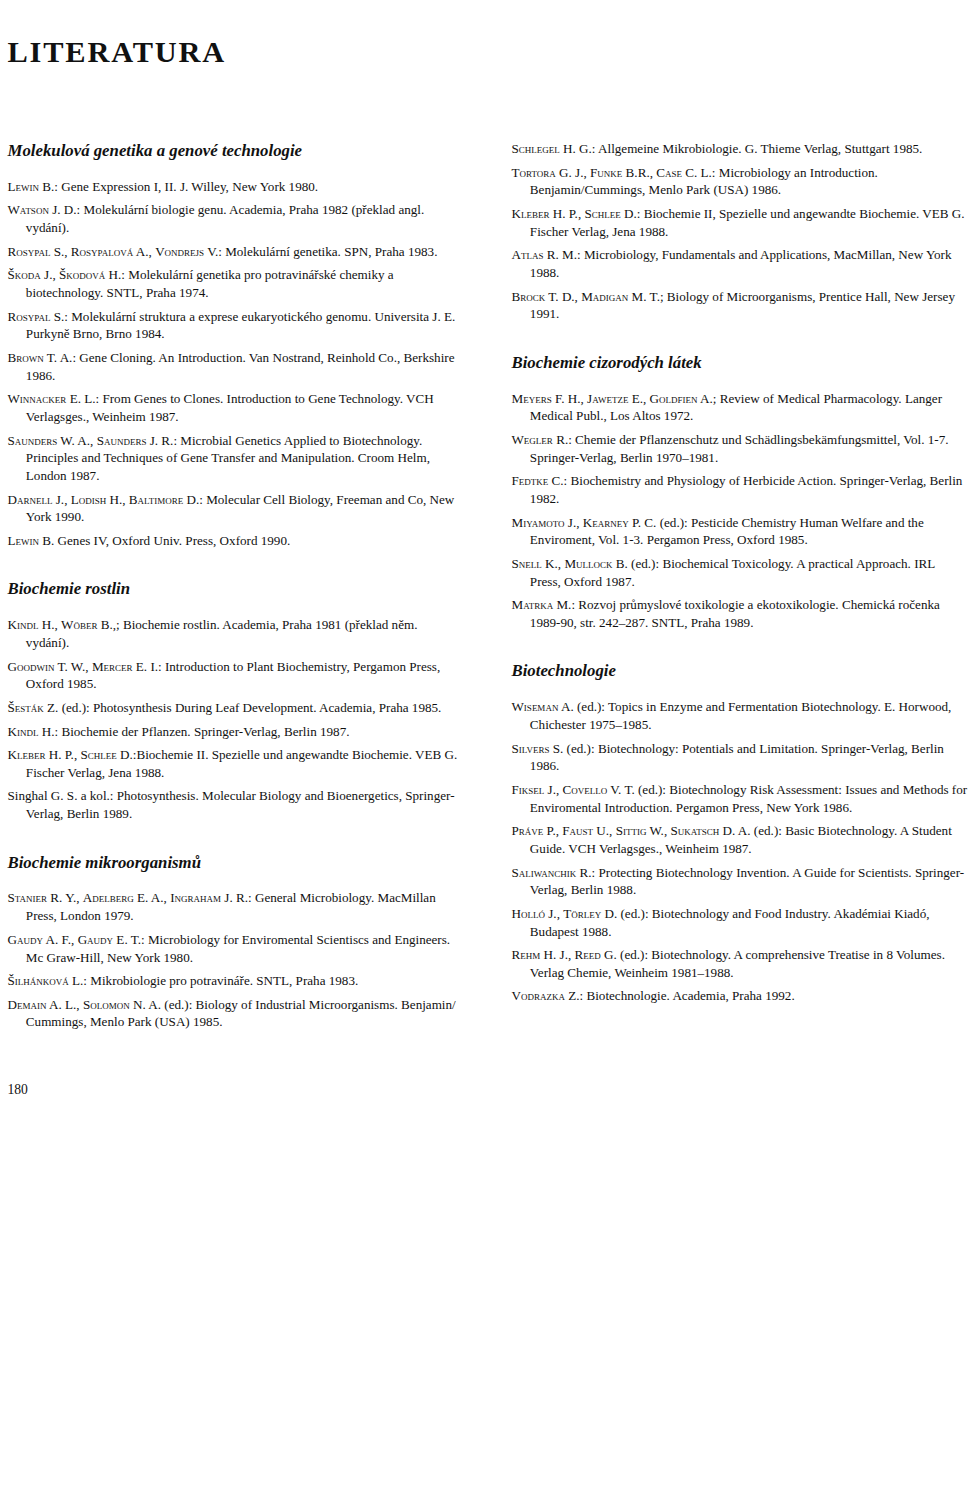LITERATURA
Molekulová genetika a genové technologie
Lewin B.: Gene Expression I, II. J. Willey, New York 1980.
Watson J. D.: Molekulární biologie genu. Academia, Praha 1982 (překlad angl. vydání).
Rosypal S., Rosypalová A., Vondrejs V.: Molekulární genetika. SPN, Praha 1983.
Škoda J., Škodová H.: Molekulární genetika pro potravinářské chemiky a biotechnology. SNTL, Praha 1974.
Rosypal S.: Molekulární struktura a exprese eukaryotického genomu. Universita J. E. Purkyně Brno, Brno 1984.
Brown T. A.: Gene Cloning. An Introduction. Van Nostrand, Reinhold Co., Berkshire 1986.
Winnacker E. L.: From Genes to Clones. Introduction to Gene Technology. VCH Verlagsges., Weinheim 1987.
Saunders W. A., Saunders J. R.: Microbial Genetics Applied to Biotechnology. Principles and Techniques of Gene Transfer and Manipulation. Croom Helm, London 1987.
Darnell J., Lodish H., Baltimore D.: Molecular Cell Biology, Freeman and Co, New York 1990.
Lewin B. Genes IV, Oxford Univ. Press, Oxford 1990.
Biochemie rostlin
Kindl H., Wöber B.,; Biochemie rostlin. Academia, Praha 1981 (překlad něm. vydání).
Goodwin T. W., Mercer E. I.: Introduction to Plant Biochemistry, Pergamon Press, Oxford 1985.
Šesták Z. (ed.): Photosynthesis During Leaf Development. Academia, Praha 1985.
Kindl H.: Biochemie der Pflanzen. Springer-Verlag, Berlin 1987.
Kleber H. P., Schlee D.:Biochemie II. Spezielle und angewandte Biochemie. VEB G. Fischer Verlag, Jena 1988.
Singhal G. S. a kol.: Photosynthesis. Molecular Biology and Bioenergetics, Springer-Verlag, Berlin 1989.
Biochemie mikroorganismů
Stanier R. Y., Adelberg E. A., Ingraham J. R.: General Microbiology. MacMillan Press, London 1979.
Gaudy A. F., Gaudy E. T.: Microbiology for Enviromental Scientiscs and Engineers. Mc Graw-Hill, New York 1980.
Šilhánková L.: Mikrobiologie pro potravináře. SNTL, Praha 1983.
Demain A. L., Solomon N. A. (ed.): Biology of Industrial Microorganisms. Benjamin/ Cummings, Menlo Park (USA) 1985.
Schlegel H. G.: Allgemeine Mikrobiologie. G. Thieme Verlag, Stuttgart 1985.
Tortora G. J., Funke B.R., Case C. L.: Microbiology an Introduction. Benjamin/Cummings, Menlo Park (USA) 1986.
Kleber H. P., Schlee D.: Biochemie II, Spezielle und angewandte Biochemie. VEB G. Fischer Verlag, Jena 1988.
Atlas R. M.: Microbiology, Fundamentals and Applications, MacMillan, New York 1988.
Brock T. D., Madigan M. T.; Biology of Microorganisms, Prentice Hall, New Jersey 1991.
Biochemie cizorodých látek
Meyers F. H., Jawetze E., Goldfien A.; Review of Medical Pharmacology. Langer Medical Publ., Los Altos 1972.
Wegler R.: Chemie der Pflanzenschutz und Schädlingsbekämfungsmittel, Vol. 1-7. Springer-Verlag, Berlin 1970–1981.
Fedtke C.: Biochemistry and Physiology of Herbicide Action. Springer-Verlag, Berlin 1982.
Miyamoto J., Kearney P. C. (ed.): Pesticide Chemistry Human Welfare and the Enviroment, Vol. 1-3. Pergamon Press, Oxford 1985.
Snell K., Mullock B. (ed.): Biochemical Toxicology. A practical Approach. IRL Press, Oxford 1987.
Matrka M.: Rozvoj průmyslové toxikologie a ekotoxikologie. Chemická ročenka 1989-90, str. 242–287. SNTL, Praha 1989.
Biotechnologie
Wiseman A. (ed.): Topics in Enzyme and Fermentation Biotechnology. E. Horwood, Chichester 1975–1985.
Silvers S. (ed.): Biotechnology: Potentials and Limitation. Springer-Verlag, Berlin 1986.
Fiksel J., Covello V. T. (ed.): Biotechnology Risk Assessment: Issues and Methods for Enviromental Introduction. Pergamon Press, New York 1986.
Práve P., Faust U., Sittig W., Sukatsch D. A. (ed.): Basic Biotechnology. A Student Guide. VCH Verlagsges., Weinheim 1987.
Saliwanchik R.: Protecting Biotechnology Invention. A Guide for Scientists. Springer-Verlag, Berlin 1988.
Holló J., Törley D. (ed.): Biotechnology and Food Industry. Akadémiai Kiadó, Budapest 1988.
Rehm H. J., Reed G. (ed.): Biotechnology. A comprehensive Treatise in 8 Volumes. Verlag Chemie, Weinheim 1981–1988.
Vodrazka Z.: Biotechnologie. Academia, Praha 1992.
180